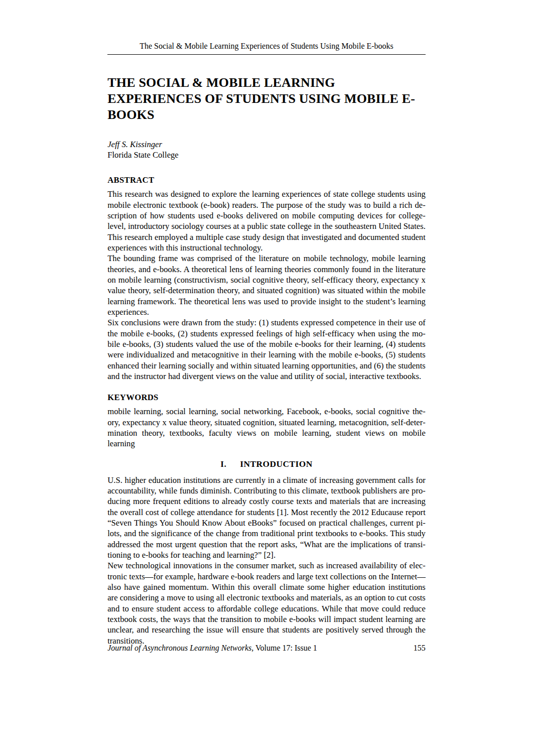The Social & Mobile Learning Experiences of Students Using Mobile E-books
The Social & Mobile Learning Experiences of Students Using Mobile E-books
Jeff S. Kissinger
Florida State College
ABSTRACT
This research was designed to explore the learning experiences of state college students using mobile electronic textbook (e-book) readers. The purpose of the study was to build a rich description of how students used e-books delivered on mobile computing devices for college-level, introductory sociology courses at a public state college in the southeastern United States. This research employed a multiple case study design that investigated and documented student experiences with this instructional technology.
The bounding frame was comprised of the literature on mobile technology, mobile learning theories, and e-books. A theoretical lens of learning theories commonly found in the literature on mobile learning (constructivism, social cognitive theory, self-efficacy theory, expectancy x value theory, self-determination theory, and situated cognition) was situated within the mobile learning framework. The theoretical lens was used to provide insight to the student’s learning experiences.
Six conclusions were drawn from the study: (1) students expressed competence in their use of the mobile e-books, (2) students expressed feelings of high self-efficacy when using the mobile e-books, (3) students valued the use of the mobile e-books for their learning, (4) students were individualized and metacognitive in their learning with the mobile e-books, (5) students enhanced their learning socially and within situated learning opportunities, and (6) the students and the instructor had divergent views on the value and utility of social, interactive textbooks.
KEYWORDS
mobile learning, social learning, social networking, Facebook, e-books, social cognitive theory, expectancy x value theory, situated cognition, situated learning, metacognition, self-determination theory, textbooks, faculty views on mobile learning, student views on mobile learning
I. INTRODUCTION
U.S. higher education institutions are currently in a climate of increasing government calls for accountability, while funds diminish. Contributing to this climate, textbook publishers are producing more frequent editions to already costly course texts and materials that are increasing the overall cost of college attendance for students [1]. Most recently the 2012 Educause report “Seven Things You Should Know About eBooks” focused on practical challenges, current pilots, and the significance of the change from traditional print textbooks to e-books. This study addressed the most urgent question that the report asks, “What are the implications of transitioning to e-books for teaching and learning?” [2].
New technological innovations in the consumer market, such as increased availability of electronic texts—for example, hardware e-book readers and large text collections on the Internet—also have gained momentum. Within this overall climate some higher education institutions are considering a move to using all electronic textbooks and materials, as an option to cut costs and to ensure student access to affordable college educations. While that move could reduce textbook costs, the ways that the transition to mobile e-books will impact student learning are unclear, and researching the issue will ensure that students are positively served through the transitions.
Journal of Asynchronous Learning Networks, Volume 17: Issue 1
155